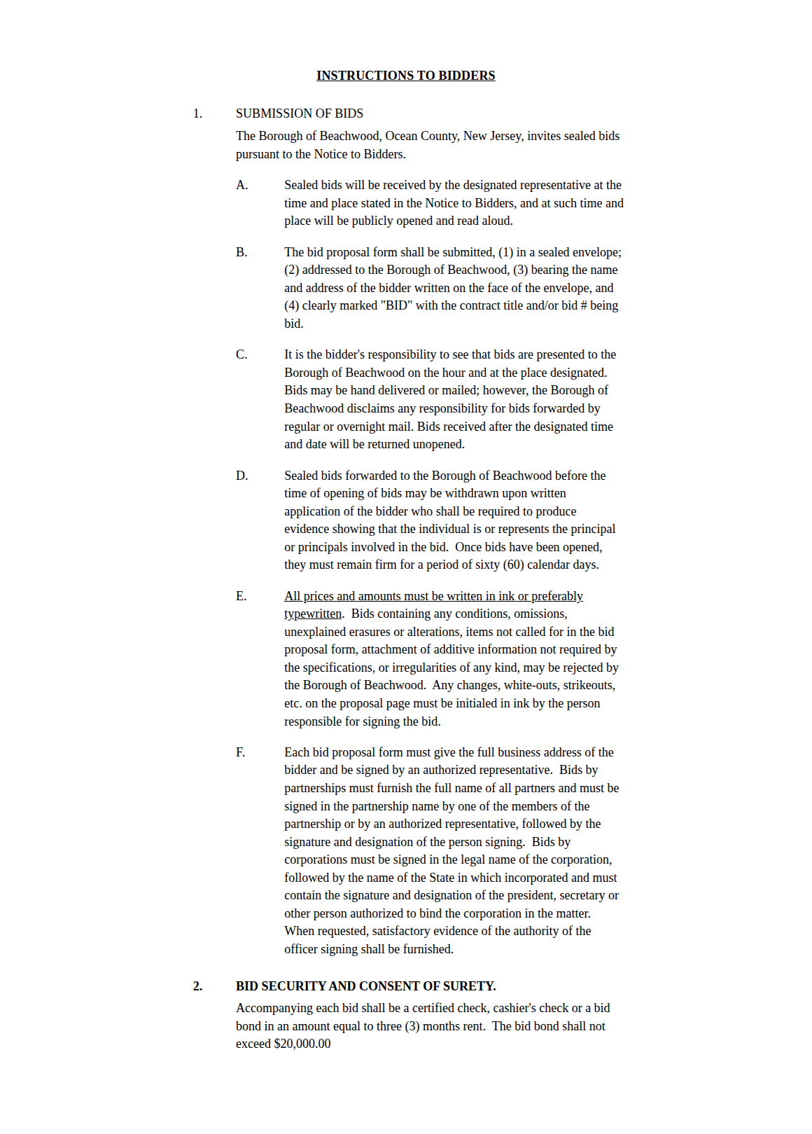INSTRUCTIONS TO BIDDERS
1.
SUBMISSION OF BIDS
The Borough of Beachwood, Ocean County, New Jersey, invites sealed bids pursuant to the Notice to Bidders.
A.
Sealed bids will be received by the designated representative at the time and place stated in the Notice to Bidders, and at such time and place will be publicly opened and read aloud.
B.
The bid proposal form shall be submitted, (1) in a sealed envelope; (2) addressed to the Borough of Beachwood, (3) bearing the name and address of the bidder written on the face of the envelope, and (4) clearly marked "BID" with the contract title and/or bid # being bid.
C.
It is the bidder's responsibility to see that bids are presented to the Borough of Beachwood on the hour and at the place designated. Bids may be hand delivered or mailed; however, the Borough of Beachwood disclaims any responsibility for bids forwarded by regular or overnight mail. Bids received after the designated time and date will be returned unopened.
D.
Sealed bids forwarded to the Borough of Beachwood before the time of opening of bids may be withdrawn upon written application of the bidder who shall be required to produce evidence showing that the individual is or represents the principal or principals involved in the bid. Once bids have been opened, they must remain firm for a period of sixty (60) calendar days.
E.
All prices and amounts must be written in ink or preferably typewritten. Bids containing any conditions, omissions, unexplained erasures or alterations, items not called for in the bid proposal form, attachment of additive information not required by the specifications, or irregularities of any kind, may be rejected by the Borough of Beachwood. Any changes, white-outs, strikeouts, etc. on the proposal page must be initialed in ink by the person responsible for signing the bid.
F.
Each bid proposal form must give the full business address of the bidder and be signed by an authorized representative. Bids by partnerships must furnish the full name of all partners and must be signed in the partnership name by one of the members of the partnership or by an authorized representative, followed by the signature and designation of the person signing. Bids by corporations must be signed in the legal name of the corporation, followed by the name of the State in which incorporated and must contain the signature and designation of the president, secretary or other person authorized to bind the corporation in the matter. When requested, satisfactory evidence of the authority of the officer signing shall be furnished.
2.
BID SECURITY AND CONSENT OF SURETY.
Accompanying each bid shall be a certified check, cashier's check or a bid bond in an amount equal to three (3) months rent. The bid bond shall not exceed $20,000.00